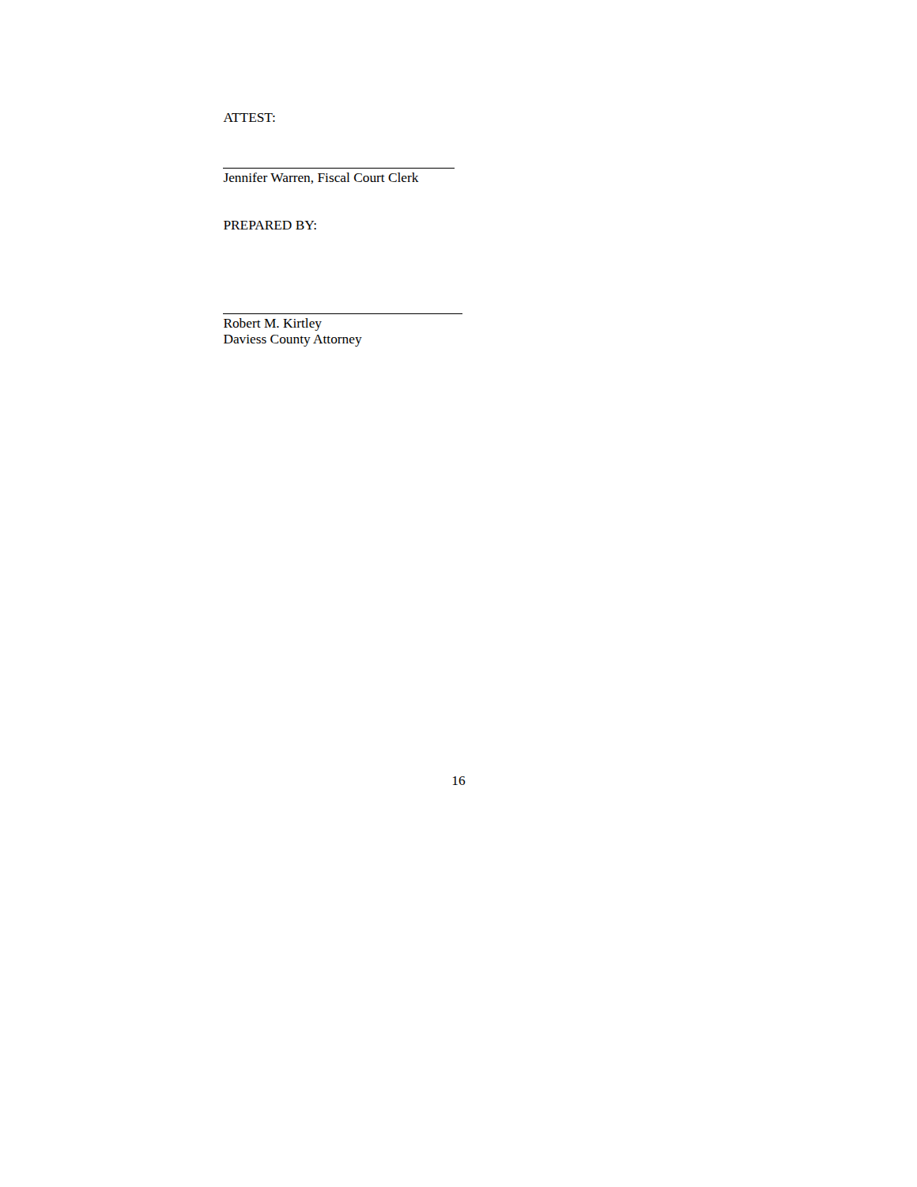ATTEST:
Jennifer Warren, Fiscal Court Clerk
PREPARED BY:
Robert M. Kirtley
Daviess County Attorney
16